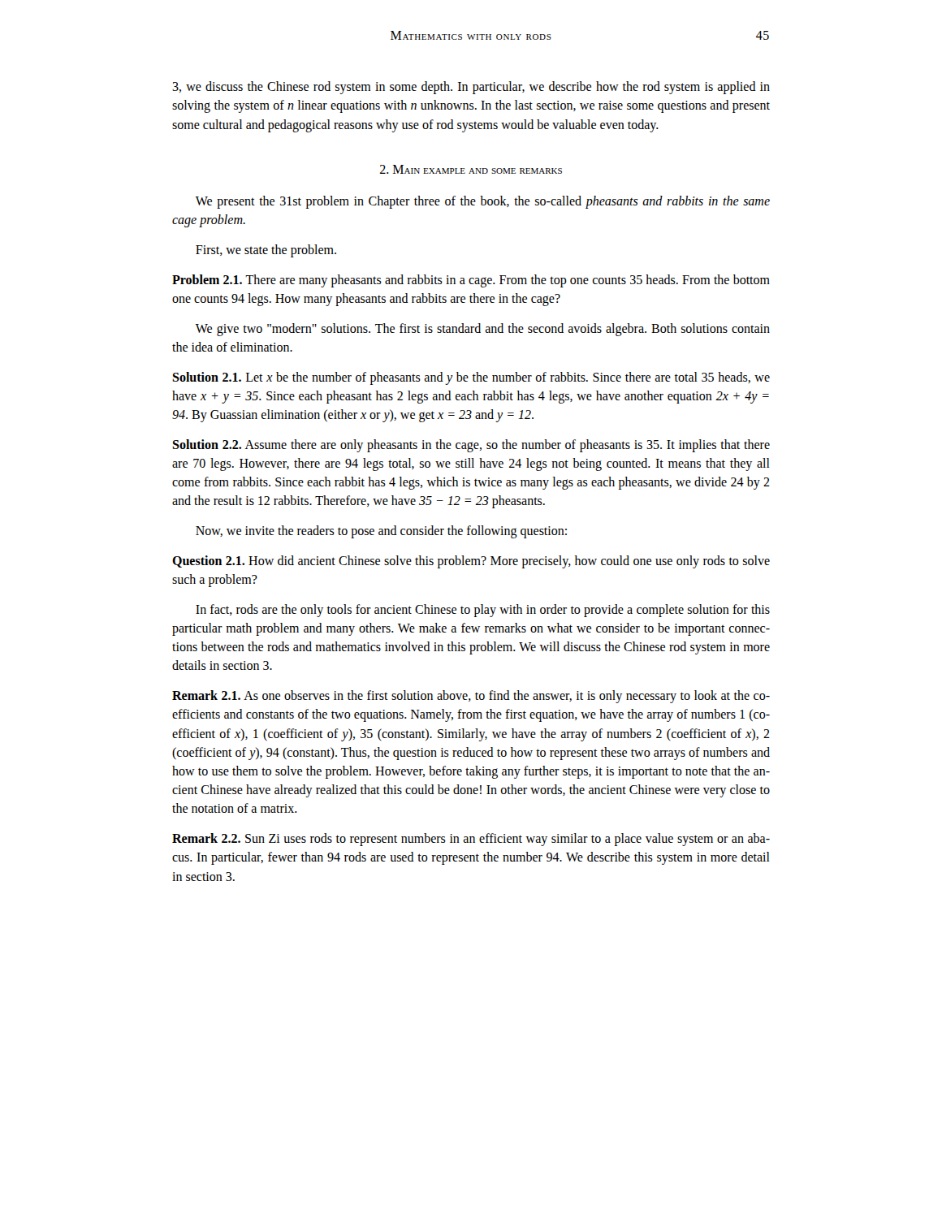45 Mathematics with only rods 45
3, we discuss the Chinese rod system in some depth. In particular, we describe how the rod system is applied in solving the system of n linear equations with n unknowns. In the last section, we raise some questions and present some cultural and pedagogical reasons why use of rod systems would be valuable even today.
2. Main example and some remarks
We present the 31st problem in Chapter three of the book, the so-called pheasants and rabbits in the same cage problem.
First, we state the problem.
Problem 2.1. There are many pheasants and rabbits in a cage. From the top one counts 35 heads. From the bottom one counts 94 legs. How many pheasants and rabbits are there in the cage?
We give two "modern" solutions. The first is standard and the second avoids algebra. Both solutions contain the idea of elimination.
Solution 2.1. Let x be the number of pheasants and y be the number of rabbits. Since there are total 35 heads, we have x + y = 35. Since each pheasant has 2 legs and each rabbit has 4 legs, we have another equation 2x + 4y = 94. By Guassian elimination (either x or y), we get x = 23 and y = 12.
Solution 2.2. Assume there are only pheasants in the cage, so the number of pheasants is 35. It implies that there are 70 legs. However, there are 94 legs total, so we still have 24 legs not being counted. It means that they all come from rabbits. Since each rabbit has 4 legs, which is twice as many legs as each pheasants, we divide 24 by 2 and the result is 12 rabbits. Therefore, we have 35 − 12 = 23 pheasants.
Now, we invite the readers to pose and consider the following question:
Question 2.1. How did ancient Chinese solve this problem? More precisely, how could one use only rods to solve such a problem?
In fact, rods are the only tools for ancient Chinese to play with in order to provide a complete solution for this particular math problem and many others. We make a few remarks on what we consider to be important connections between the rods and mathematics involved in this problem. We will discuss the Chinese rod system in more details in section 3.
Remark 2.1. As one observes in the first solution above, to find the answer, it is only necessary to look at the coefficients and constants of the two equations. Namely, from the first equation, we have the array of numbers 1 (coefficient of x), 1 (coefficient of y), 35 (constant). Similarly, we have the array of numbers 2 (coefficient of x), 2 (coefficient of y), 94 (constant). Thus, the question is reduced to how to represent these two arrays of numbers and how to use them to solve the problem. However, before taking any further steps, it is important to note that the ancient Chinese have already realized that this could be done! In other words, the ancient Chinese were very close to the notation of a matrix.
Remark 2.2. Sun Zi uses rods to represent numbers in an efficient way similar to a place value system or an abacus. In particular, fewer than 94 rods are used to represent the number 94. We describe this system in more detail in section 3.